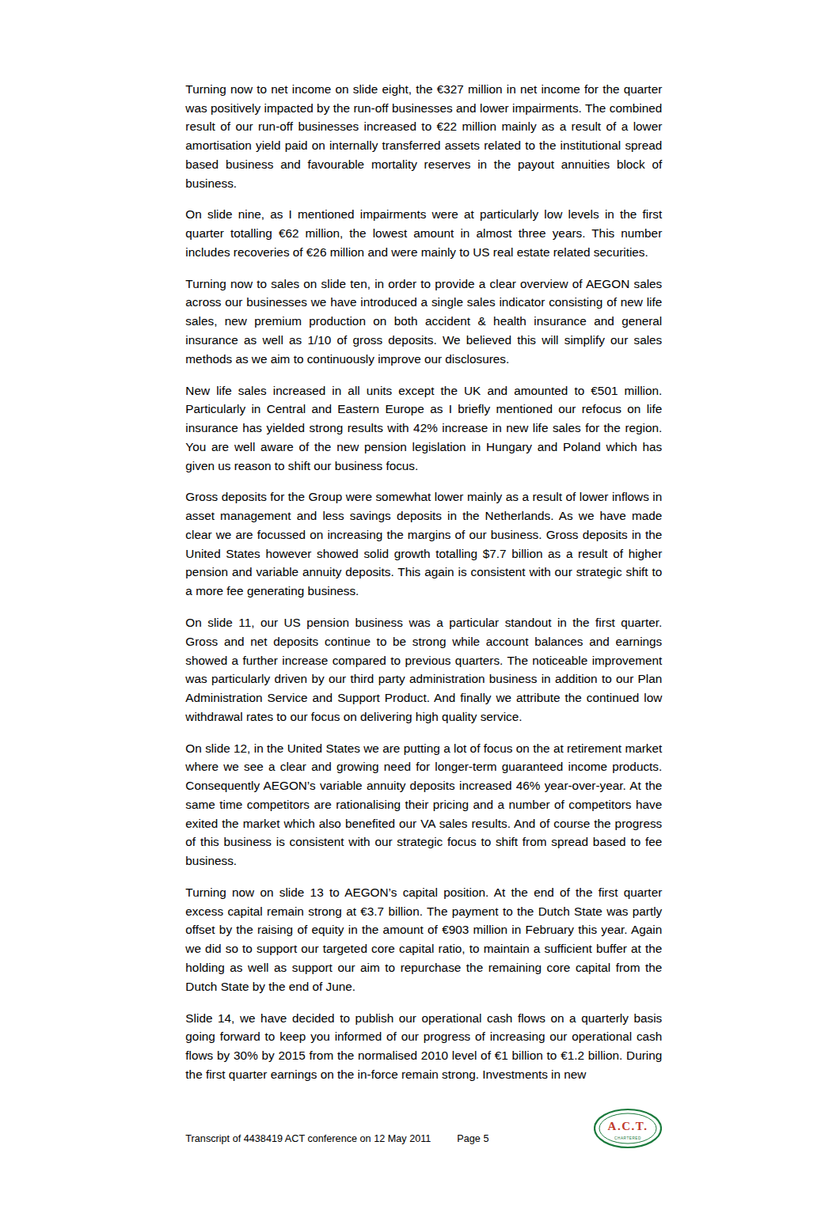Turning now to net income on slide eight, the €327 million in net income for the quarter was positively impacted by the run-off businesses and lower impairments. The combined result of our run-off businesses increased to €22 million mainly as a result of a lower amortisation yield paid on internally transferred assets related to the institutional spread based business and favourable mortality reserves in the payout annuities block of business.
On slide nine, as I mentioned impairments were at particularly low levels in the first quarter totalling €62 million, the lowest amount in almost three years. This number includes recoveries of €26 million and were mainly to US real estate related securities.
Turning now to sales on slide ten, in order to provide a clear overview of AEGON sales across our businesses we have introduced a single sales indicator consisting of new life sales, new premium production on both accident & health insurance and general insurance as well as 1/10 of gross deposits. We believed this will simplify our sales methods as we aim to continuously improve our disclosures.
New life sales increased in all units except the UK and amounted to €501 million. Particularly in Central and Eastern Europe as I briefly mentioned our refocus on life insurance has yielded strong results with 42% increase in new life sales for the region. You are well aware of the new pension legislation in Hungary and Poland which has given us reason to shift our business focus.
Gross deposits for the Group were somewhat lower mainly as a result of lower inflows in asset management and less savings deposits in the Netherlands. As we have made clear we are focussed on increasing the margins of our business. Gross deposits in the United States however showed solid growth totalling $7.7 billion as a result of higher pension and variable annuity deposits. This again is consistent with our strategic shift to a more fee generating business.
On slide 11, our US pension business was a particular standout in the first quarter. Gross and net deposits continue to be strong while account balances and earnings showed a further increase compared to previous quarters. The noticeable improvement was particularly driven by our third party administration business in addition to our Plan Administration Service and Support Product. And finally we attribute the continued low withdrawal rates to our focus on delivering high quality service.
On slide 12, in the United States we are putting a lot of focus on the at retirement market where we see a clear and growing need for longer-term guaranteed income products. Consequently AEGON’s variable annuity deposits increased 46% year-over-year. At the same time competitors are rationalising their pricing and a number of competitors have exited the market which also benefited our VA sales results. And of course the progress of this business is consistent with our strategic focus to shift from spread based to fee business.
Turning now on slide 13 to AEGON’s capital position. At the end of the first quarter excess capital remain strong at €3.7 billion. The payment to the Dutch State was partly offset by the raising of equity in the amount of €903 million in February this year. Again we did so to support our targeted core capital ratio, to maintain a sufficient buffer at the holding as well as support our aim to repurchase the remaining core capital from the Dutch State by the end of June.
Slide 14, we have decided to publish our operational cash flows on a quarterly basis going forward to keep you informed of our progress of increasing our operational cash flows by 30% by 2015 from the normalised 2010 level of €1 billion to €1.2 billion. During the first quarter earnings on the in-force remain strong. Investments in new
Transcript of 4438419 ACT conference on 12 May 2011 Page 5
A.C.T. CHARTERED